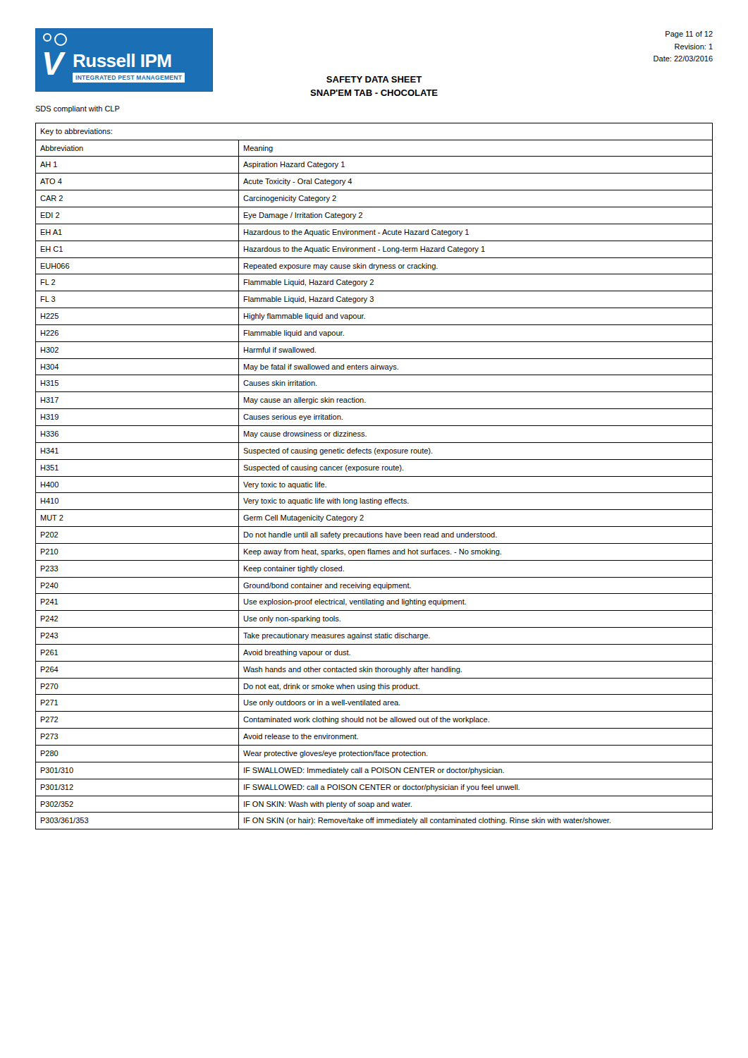V
Russell IPM
INTEGRATED PEST MANAGEMENT
Page 11 of 12
Revision: 1
Date: 22/03/2016
SAFETY DATA SHEET
SNAP'EM TAB - CHOCOLATE
SDS compliant with CLP
| Key to abbreviations: |
| Abbreviation | Meaning |
| AH 1 | Aspiration Hazard Category 1 |
| ATO 4 | Acute Toxicity - Oral Category 4 |
| CAR 2 | Carcinogenicity Category 2 |
| EDI 2 | Eye Damage / Irritation Category 2 |
| EH A1 | Hazardous to the Aquatic Environment - Acute Hazard Category 1 |
| EH C1 | Hazardous to the Aquatic Environment - Long-term Hazard Category 1 |
| EUH066 | Repeated exposure may cause skin dryness or cracking. |
| FL 2 | Flammable Liquid, Hazard Category 2 |
| FL 3 | Flammable Liquid, Hazard Category 3 |
| H225 | Highly flammable liquid and vapour. |
| H226 | Flammable liquid and vapour. |
| H302 | Harmful if swallowed. |
| H304 | May be fatal if swallowed and enters airways. |
| H315 | Causes skin irritation. |
| H317 | May cause an allergic skin reaction. |
| H319 | Causes serious eye irritation. |
| H336 | May cause drowsiness or dizziness. |
| H341 | Suspected of causing genetic defects (exposure route). |
| H351 | Suspected of causing cancer (exposure route). |
| H400 | Very toxic to aquatic life. |
| H410 | Very toxic to aquatic life with long lasting effects. |
| MUT 2 | Germ Cell Mutagenicity Category 2 |
| P202 | Do not handle until all safety precautions have been read and understood. |
| P210 | Keep away from heat, sparks, open flames and hot surfaces. - No smoking. |
| P233 | Keep container tightly closed. |
| P240 | Ground/bond container and receiving equipment. |
| P241 | Use explosion-proof electrical, ventilating and lighting equipment. |
| P242 | Use only non-sparking tools. |
| P243 | Take precautionary measures against static discharge. |
| P261 | Avoid breathing vapour or dust. |
| P264 | Wash hands and other contacted skin thoroughly after handling. |
| P270 | Do not eat, drink or smoke when using this product. |
| P271 | Use only outdoors or in a well-ventilated area. |
| P272 | Contaminated work clothing should not be allowed out of the workplace. |
| P273 | Avoid release to the environment. |
| P280 | Wear protective gloves/eye protection/face protection. |
| P301/310 | IF SWALLOWED: Immediately call a POISON CENTER or doctor/physician. |
| P301/312 | IF SWALLOWED: call a POISON CENTER or doctor/physician if you feel unwell. |
| P302/352 | IF ON SKIN: Wash with plenty of soap and water. |
| P303/361/353 | IF ON SKIN (or hair): Remove/take off immediately all contaminated clothing. Rinse skin with water/shower. |